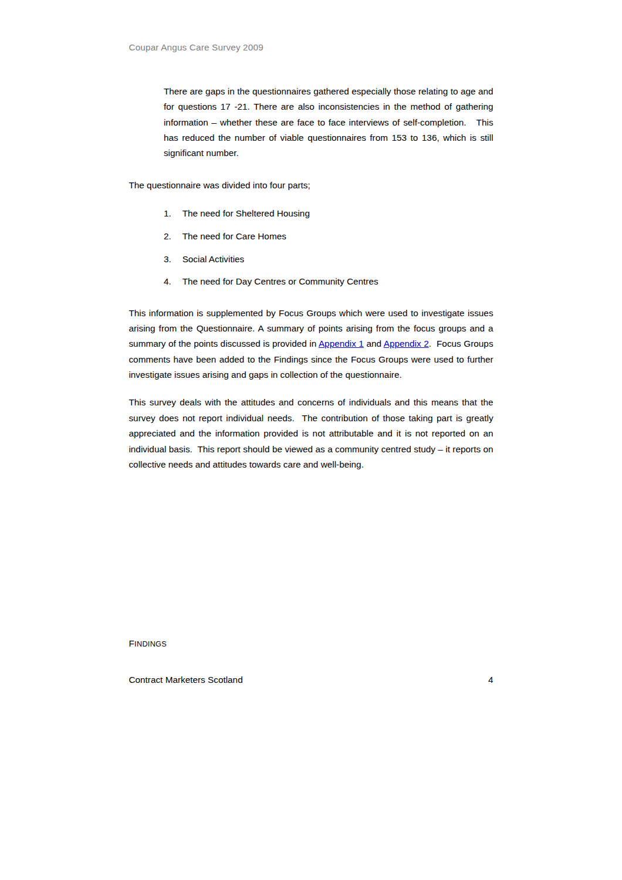Coupar Angus Care Survey 2009
There are gaps in the questionnaires gathered especially those relating to age and for questions 17 -21. There are also inconsistencies in the method of gathering information – whether these are face to face interviews of self-completion. This has reduced the number of viable questionnaires from 153 to 136, which is still significant number.
The questionnaire was divided into four parts;
The need for Sheltered Housing
The need for Care Homes
Social Activities
The need for Day Centres or Community Centres
This information is supplemented by Focus Groups which were used to investigate issues arising from the Questionnaire. A summary of points arising from the focus groups and a summary of the points discussed is provided in Appendix 1 and Appendix 2. Focus Groups comments have been added to the Findings since the Focus Groups were used to further investigate issues arising and gaps in collection of the questionnaire.
This survey deals with the attitudes and concerns of individuals and this means that the survey does not report individual needs. The contribution of those taking part is greatly appreciated and the information provided is not attributable and it is not reported on an individual basis. This report should be viewed as a community centred study – it reports on collective needs and attitudes towards care and well-being.
FINDINGS
Contract Marketers Scotland 4